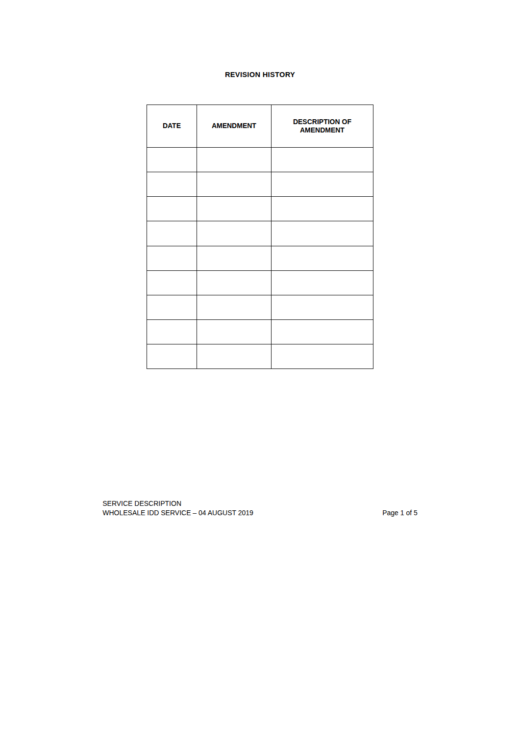REVISION HISTORY
| DATE | AMENDMENT | DESCRIPTION OF AMENDMENT |
| --- | --- | --- |
SERVICE DESCRIPTION WHOLESALE IDD SERVICE – 04 AUGUST 2019
Page 1 of 5